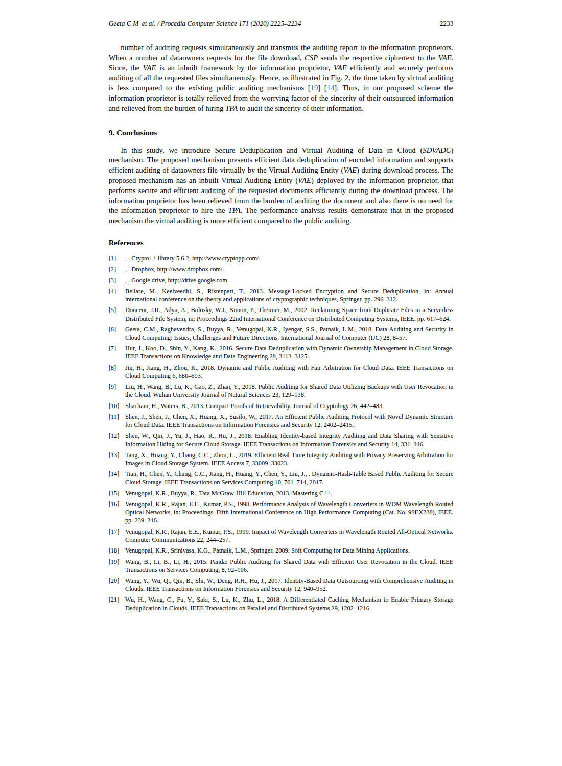Geeta C M et al. / Procedia Computer Science 171 (2020) 2225–2234 2233
number of auditing requests simultaneously and transmits the auditing report to the information proprietors. When a number of dataowners requests for the file download, CSP sends the respective ciphertext to the VAE. Since, the VAE is an inbuilt framework by the information proprietor, VAE efficiently and securely performs auditing of all the requested files simultaneously. Hence, as illustrated in Fig. 2, the time taken by virtual auditing is less compared to the existing public auditing mechanisms [19] [14]. Thus, in our proposed scheme the information proprietor is totally relieved from the worrying factor of the sincerity of their outsourced information and relieved from the burden of hiring TPA to audit the sincerity of their information.
9. Conclusions
In this study, we introduce Secure Deduplication and Virtual Auditing of Data in Cloud (SDVADC) mechanism. The proposed mechanism presents efficient data deduplication of encoded information and supports efficient auditing of dataowners file virtually by the Virtual Auditing Entity (VAE) during download process. The proposed mechanism has an inbuilt Virtual Auditing Entity (VAE) deployed by the information proprietor, that performs secure and efficient auditing of the requested documents efficiently during the download process. The information proprietor has been relieved from the burden of auditing the document and also there is no need for the information proprietor to hire the TPA. The performance analysis results demonstrate that in the proposed mechanism the virtual auditing is more efficient compared to the public auditing.
References
, . Crypto++ library 5.6.2, http://www.cryptopp.com/.
, . Dropbox, http://www.dropbox.com/.
, . Google drive, http://drive.google.com.
Bellare, M., Keelveedhi, S., Ristenpart, T., 2013. Message-Locked Encryption and Secure Deduplication, in: Annual international conference on the theory and applications of cryptographic techniques, Springer. pp. 296–312.
Douceur, J.R., Adya, A., Bolosky, W.J., Simon, P., Theimer, M., 2002. Reclaiming Space from Duplicate Files in a Serverless Distributed File System, in: Proceedings 22nd International Conference on Distributed Computing Systems, IEEE. pp. 617–624.
Geeta, C.M., Raghavendra, S., Buyya, R., Venugopal, K.R., Iyengar, S.S., Patnaik, L.M., 2018. Data Auditing and Security in Cloud Computing: Issues, Challenges and Future Directions. International Journal of Computer (IJC) 28, 8–57.
Hur, J., Koo, D., Shin, Y., Kang, K., 2016. Secure Data Deduplication with Dynamic Ownership Management in Cloud Storage. IEEE Transactions on Knowledge and Data Engineering 28, 3113–3125.
Jin, H., Jiang, H., Zhou, K., 2018. Dynamic and Public Auditing with Fair Arbitration for Cloud Data. IEEE Transactions on Cloud Computing 6, 680–693.
Liu, H., Wang, B., Lu, K., Gao, Z., Zhan, Y., 2018. Public Auditing for Shared Data Utilizing Backups with User Revocation in the Cloud. Wuhan University Journal of Natural Sciences 23, 129–138.
Shacham, H., Waters, B., 2013. Compact Proofs of Retrievability. Journal of Cryptology 26, 442–483.
Shen, J., Shen, J., Chen, X., Huang, X., Susilo, W., 2017. An Efficient Public Auditing Protocol with Novel Dynamic Structure for Cloud Data. IEEE Transactions on Information Forensics and Security 12, 2402–2415.
Shen, W., Qin, J., Yu, J., Hao, R., Hu, J., 2018. Enabling Identity-based Integrity Auditing and Data Sharing with Sensitive Information Hiding for Secure Cloud Storage. IEEE Transactions on Information Forensics and Security 14, 331–346.
Tang, X., Huang, Y., Chang, C.C., Zhou, L., 2019. Efficient Real-Time Integrity Auditing with Privacy-Preserving Arbitration for Images in Cloud Storage System. IEEE Access 7, 33009–33023.
Tian, H., Chen, Y., Chang, C.C., Jiang, H., Huang, Y., Chen, Y., Liu, J., . Dynamic-Hash-Table Based Public Auditing for Secure Cloud Storage. IEEE Transactions on Services Computing 10, 701–714, 2017.
Venugopal, K.R., Buyya, R., Tata McGraw-Hill Education, 2013. Mastering C++.
Venugopal, K.R., Rajan, E.E., Kumar, P.S., 1998. Performance Analysis of Wavelength Converters in WDM Wavelength Routed Optical Networks, in: Proceedings. Fifth International Conference on High Performance Computing (Cat. No. 98EX238), IEEE. pp. 239–246.
Venugopal, K.R., Rajan, E.E., Kumar, P.S., 1999. Impact of Wavelength Converters in Wavelength Routed All-Optical Networks. Computer Communications 22, 244–257.
Venugopal, K.R., Srinivasa, K.G., Patnaik, L.M., Springer, 2009. Soft Computing for Data Mining Applications.
Wang, B., Li, B., Li, H., 2015. Panda: Public Auditing for Shared Data with Efficient User Revocation in the Cloud. IEEE Transactions on Services Computing, 8, 92–106.
Wang, Y., Wu, Q., Qin, B., Shi, W., Deng, R.H., Hu, J., 2017. Identity-Based Data Outsourcing with Comprehensive Auditing in Clouds. IEEE Transactions on Information Forensics and Security 12, 940–952.
Wu, H., Wang, C., Fu, Y., Sakr, S., Lu, K., Zhu, L., 2018. A Differentiated Caching Mechanism to Enable Primary Storage Deduplication in Clouds. IEEE Transactions on Parallel and Distributed Systems 29, 1202–1216.